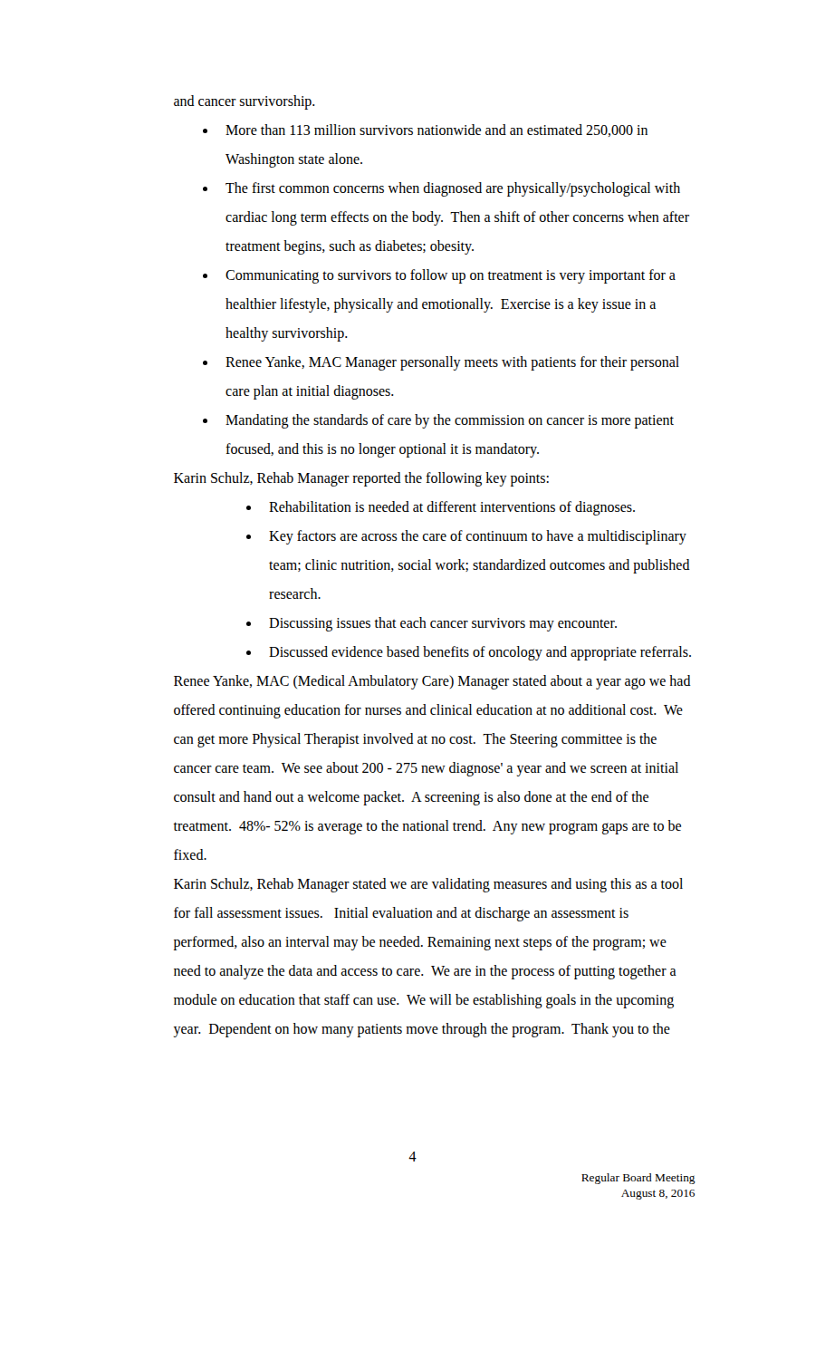and cancer survivorship.
More than 113 million survivors nationwide and an estimated 250,000 in Washington state alone.
The first common concerns when diagnosed are physically/psychological with cardiac long term effects on the body. Then a shift of other concerns when after treatment begins, such as diabetes; obesity.
Communicating to survivors to follow up on treatment is very important for a healthier lifestyle, physically and emotionally. Exercise is a key issue in a healthy survivorship.
Renee Yanke, MAC Manager personally meets with patients for their personal care plan at initial diagnoses.
Mandating the standards of care by the commission on cancer is more patient focused, and this is no longer optional it is mandatory.
Karin Schulz, Rehab Manager reported the following key points:
Rehabilitation is needed at different interventions of diagnoses.
Key factors are across the care of continuum to have a multidisciplinary team; clinic nutrition, social work; standardized outcomes and published research.
Discussing issues that each cancer survivors may encounter.
Discussed evidence based benefits of oncology and appropriate referrals.
Renee Yanke, MAC (Medical Ambulatory Care) Manager stated about a year ago we had offered continuing education for nurses and clinical education at no additional cost. We can get more Physical Therapist involved at no cost. The Steering committee is the cancer care team. We see about 200 - 275 new diagnose' a year and we screen at initial consult and hand out a welcome packet. A screening is also done at the end of the treatment. 48%- 52% is average to the national trend. Any new program gaps are to be fixed.
Karin Schulz, Rehab Manager stated we are validating measures and using this as a tool for fall assessment issues. Initial evaluation and at discharge an assessment is performed, also an interval may be needed. Remaining next steps of the program; we need to analyze the data and access to care. We are in the process of putting together a module on education that staff can use. We will be establishing goals in the upcoming year. Dependent on how many patients move through the program. Thank you to the
4
Regular Board Meeting
August 8, 2016